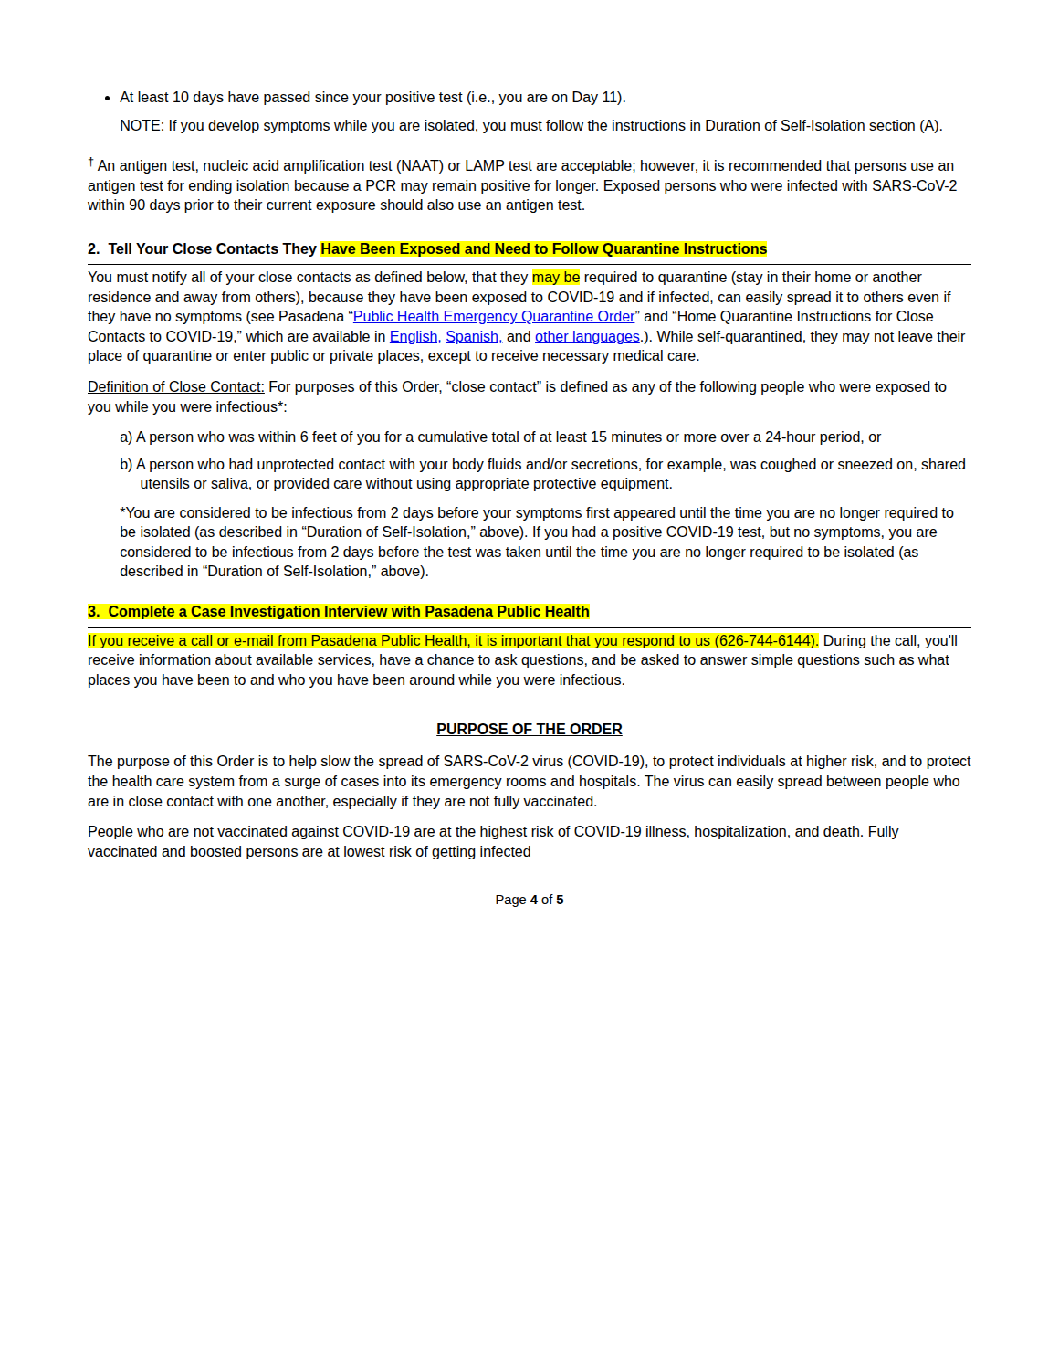At least 10 days have passed since your positive test (i.e., you are on Day 11).
NOTE: If you develop symptoms while you are isolated, you must follow the instructions in Duration of Self-Isolation section (A).
† An antigen test, nucleic acid amplification test (NAAT) or LAMP test are acceptable; however, it is recommended that persons use an antigen test for ending isolation because a PCR may remain positive for longer. Exposed persons who were infected with SARS-CoV-2 within 90 days prior to their current exposure should also use an antigen test.
2. Tell Your Close Contacts They Have Been Exposed and Need to Follow Quarantine Instructions
You must notify all of your close contacts as defined below, that they may be required to quarantine (stay in their home or another residence and away from others), because they have been exposed to COVID-19 and if infected, can easily spread it to others even if they have no symptoms (see Pasadena “Public Health Emergency Quarantine Order” and “Home Quarantine Instructions for Close Contacts to COVID-19,” which are available in English, Spanish, and other languages.). While self-quarantined, they may not leave their place of quarantine or enter public or private places, except to receive necessary medical care.
Definition of Close Contact: For purposes of this Order, “close contact” is defined as any of the following people who were exposed to you while you were infectious*:
a) A person who was within 6 feet of you for a cumulative total of at least 15 minutes or more over a 24-hour period, or
b) A person who had unprotected contact with your body fluids and/or secretions, for example, was coughed or sneezed on, shared utensils or saliva, or provided care without using appropriate protective equipment.
*You are considered to be infectious from 2 days before your symptoms first appeared until the time you are no longer required to be isolated (as described in “Duration of Self-Isolation,” above). If you had a positive COVID-19 test, but no symptoms, you are considered to be infectious from 2 days before the test was taken until the time you are no longer required to be isolated (as described in “Duration of Self-Isolation,” above).
3. Complete a Case Investigation Interview with Pasadena Public Health
If you receive a call or e-mail from Pasadena Public Health, it is important that you respond to us (626-744-6144). During the call, you'll receive information about available services, have a chance to ask questions, and be asked to answer simple questions such as what places you have been to and who you have been around while you were infectious.
PURPOSE OF THE ORDER
The purpose of this Order is to help slow the spread of SARS-CoV-2 virus (COVID-19), to protect individuals at higher risk, and to protect the health care system from a surge of cases into its emergency rooms and hospitals. The virus can easily spread between people who are in close contact with one another, especially if they are not fully vaccinated.
People who are not vaccinated against COVID-19 are at the highest risk of COVID-19 illness, hospitalization, and death. Fully vaccinated and boosted persons are at lowest risk of getting infected
Page 4 of 5